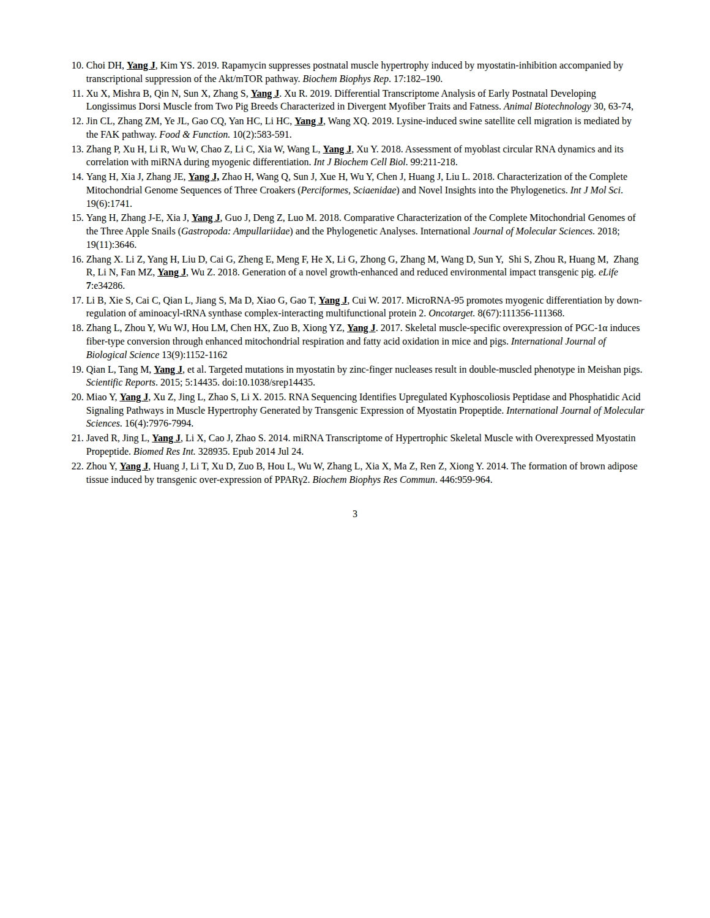Choi DH, Yang J, Kim YS. 2019. Rapamycin suppresses postnatal muscle hypertrophy induced by myostatin-inhibition accompanied by transcriptional suppression of the Akt/mTOR pathway. Biochem Biophys Rep. 17:182–190.
Xu X, Mishra B, Qin N, Sun X, Zhang S, Yang J. Xu R. 2019. Differential Transcriptome Analysis of Early Postnatal Developing Longissimus Dorsi Muscle from Two Pig Breeds Characterized in Divergent Myofiber Traits and Fatness. Animal Biotechnology 30, 63-74,
Jin CL, Zhang ZM, Ye JL, Gao CQ, Yan HC, Li HC, Yang J, Wang XQ. 2019. Lysine-induced swine satellite cell migration is mediated by the FAK pathway. Food & Function. 10(2):583-591.
Zhang P, Xu H, Li R, Wu W, Chao Z, Li C, Xia W, Wang L, Yang J, Xu Y. 2018. Assessment of myoblast circular RNA dynamics and its correlation with miRNA during myogenic differentiation. Int J Biochem Cell Biol. 99:211-218.
Yang H, Xia J, Zhang JE, Yang J, Zhao H, Wang Q, Sun J, Xue H, Wu Y, Chen J, Huang J, Liu L. 2018. Characterization of the Complete Mitochondrial Genome Sequences of Three Croakers (Perciformes, Sciaenidae) and Novel Insights into the Phylogenetics. Int J Mol Sci. 19(6):1741.
Yang H, Zhang J-E, Xia J, Yang J, Guo J, Deng Z, Luo M. 2018. Comparative Characterization of the Complete Mitochondrial Genomes of the Three Apple Snails (Gastropoda: Ampullariidae) and the Phylogenetic Analyses. International Journal of Molecular Sciences. 2018; 19(11):3646.
Zhang X. Li Z, Yang H, Liu D, Cai G, Zheng E, Meng F, He X, Li G, Zhong G, Zhang M, Wang D, Sun Y, Shi S, Zhou R, Huang M, Zhang R, Li N, Fan MZ, Yang J, Wu Z. 2018. Generation of a novel growth-enhanced and reduced environmental impact transgenic pig. eLife 7:e34286.
Li B, Xie S, Cai C, Qian L, Jiang S, Ma D, Xiao G, Gao T, Yang J, Cui W. 2017. MicroRNA-95 promotes myogenic differentiation by down-regulation of aminoacyl-tRNA synthase complex-interacting multifunctional protein 2. Oncotarget. 8(67):111356-111368.
Zhang L, Zhou Y, Wu WJ, Hou LM, Chen HX, Zuo B, Xiong YZ, Yang J. 2017. Skeletal muscle-specific overexpression of PGC-1α induces fiber-type conversion through enhanced mitochondrial respiration and fatty acid oxidation in mice and pigs. International Journal of Biological Science 13(9):1152-1162
Qian L, Tang M, Yang J, et al. Targeted mutations in myostatin by zinc-finger nucleases result in double-muscled phenotype in Meishan pigs. Scientific Reports. 2015; 5:14435. doi:10.1038/srep14435.
Miao Y, Yang J, Xu Z, Jing L, Zhao S, Li X. 2015. RNA Sequencing Identifies Upregulated Kyphoscoliosis Peptidase and Phosphatidic Acid Signaling Pathways in Muscle Hypertrophy Generated by Transgenic Expression of Myostatin Propeptide. International Journal of Molecular Sciences. 16(4):7976-7994.
Javed R, Jing L, Yang J, Li X, Cao J, Zhao S. 2014. miRNA Transcriptome of Hypertrophic Skeletal Muscle with Overexpressed Myostatin Propeptide. Biomed Res Int. 328935. Epub 2014 Jul 24.
Zhou Y, Yang J, Huang J, Li T, Xu D, Zuo B, Hou L, Wu W, Zhang L, Xia X, Ma Z, Ren Z, Xiong Y. 2014. The formation of brown adipose tissue induced by transgenic over-expression of PPARγ2. Biochem Biophys Res Commun. 446:959-964.
3